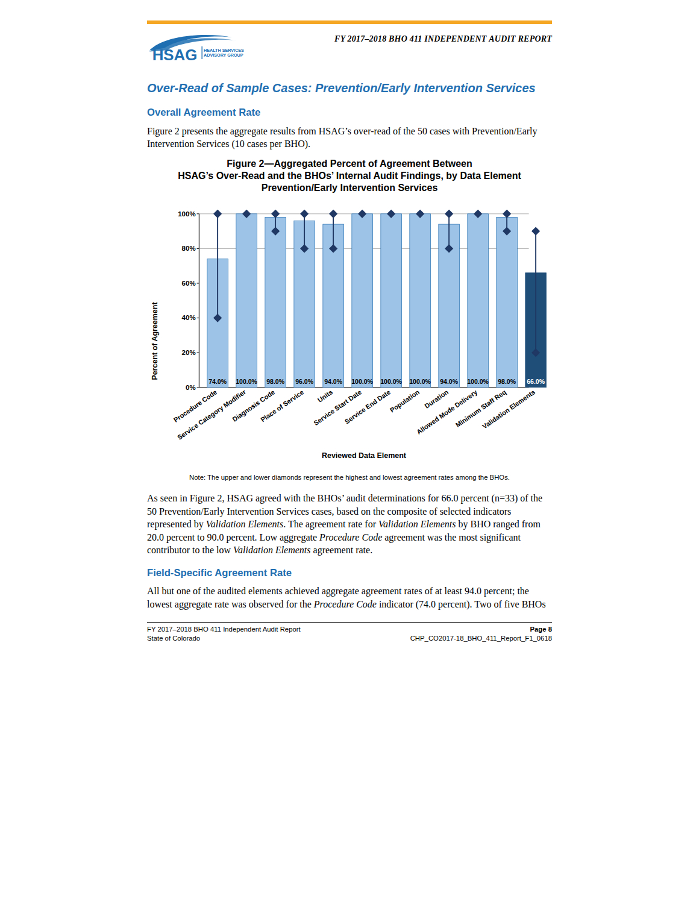HSAG HEALTH SERVICES ADVISORY GROUP
FY 2017–2018 BHO 411 I NDEPENDENT AUDIT REPORT
Over-Read of Sample Cases: Prevention/Early Intervention Services
Overall Agreement Rate
Figure 2 presents the aggregate results from HSAG’s over-read of the 50 cases with Prevention/Early Intervention Services (10 cases per BHO).
Figure 2—Aggregated Percent of Agreement Between
HSAG’s Over-Read and the BHOs’ Internal Audit Findings, by Data Element
Prevention/Early Intervention Services
Percent of Agreement 100% 80% 60% 40% 20% 0% 74.0% 100.0% 98.0% 96.0% 94.0% 100.0% 100.0% 100.0% 94.0% 100.0% 98.0% 66.0% Procedure Code Service Category Modifier Diagnosis Code Place of Service Units Service Start Date Service End Date Population Duration Allowed Mode Delivery Minimum Staff Req Validation Elements Reviewed Data Element
Note: The upper and lower diamonds represent the highest and lowest agreement rates among the BHOs.
As seen in Figure 2, HSAG agreed with the BHOs’ audit determinations for 66.0 percent (n=33) of the 50 Prevention/Early Intervention Services cases, based on the composite of selected indicators represented by Validation Elements. The agreement rate for Validation Elements by BHO ranged from 20.0 percent to 90.0 percent. Low aggregate Procedure Code agreement was the most significant contributor to the low Validation Elements agreement rate.
Field-Specific Agreement Rate
All but one of the audited elements achieved aggregate agreement rates of at least 94.0 percent; the lowest aggregate rate was observed for the Procedure Code indicator (74.0 percent). Two of five BHOs
FY 2017–2018 BHO 411 Independent Audit Report
State of Colorado
Page 8
CHP_CO2017-18_BHO_411_Report_F1_0618